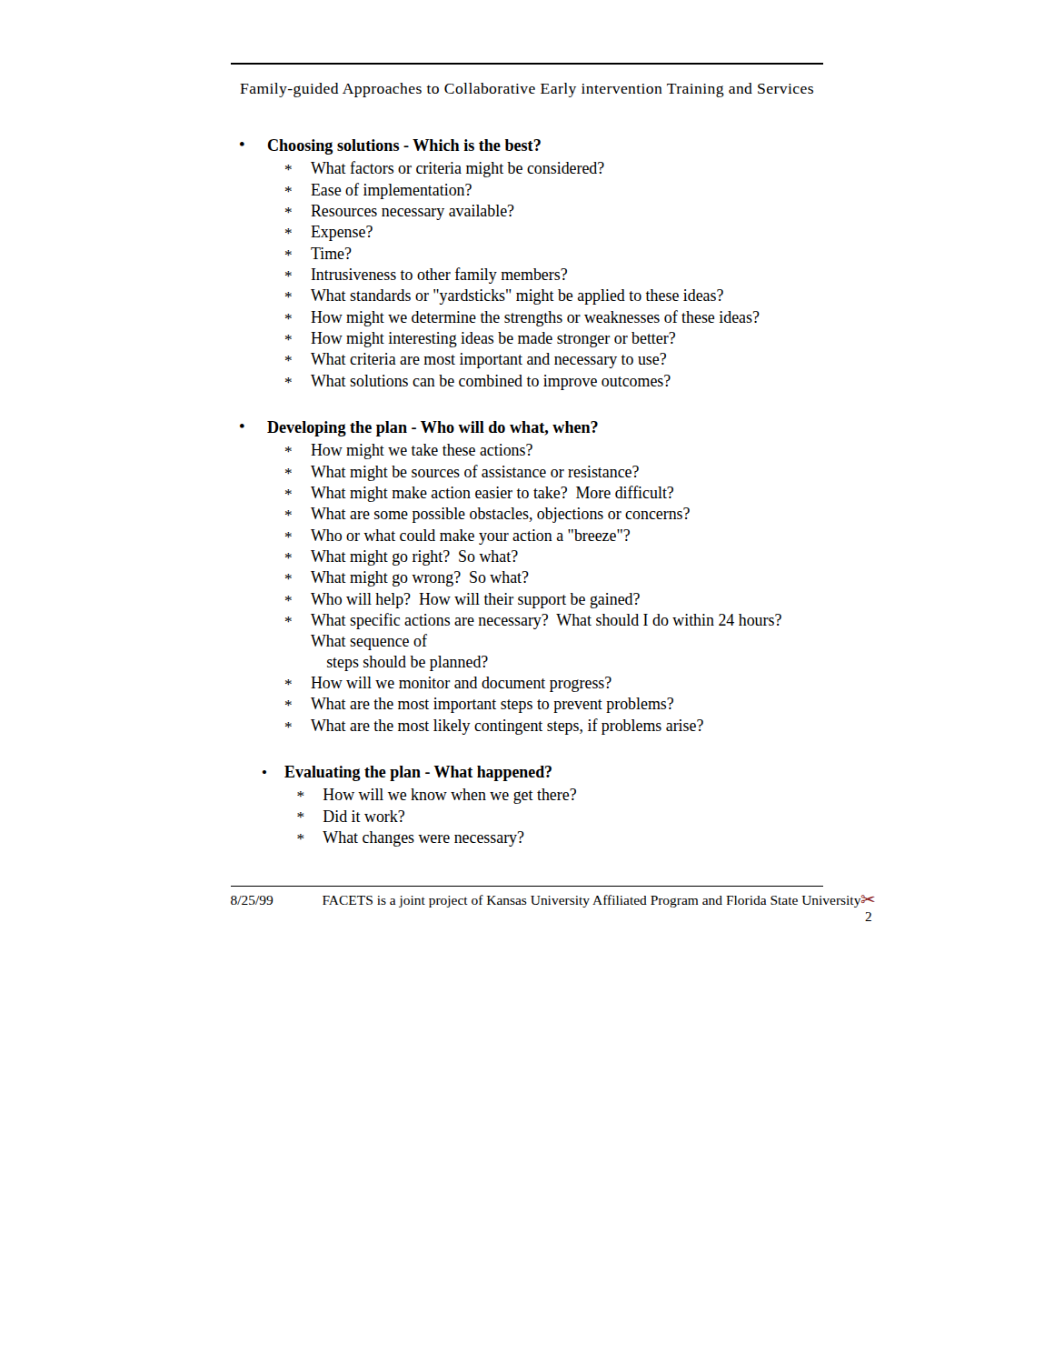Family-guided Approaches to Collaborative Early intervention Training and Services
Choosing solutions - Which is the best?
What factors or criteria might be considered?
Ease of implementation?
Resources necessary available?
Expense?
Time?
Intrusiveness to other family members?
What standards or "yardsticks" might be applied to these ideas?
How might we determine the strengths or weaknesses of these ideas?
How might interesting ideas be made stronger or better?
What criteria are most important and necessary to use?
What solutions can be combined to improve outcomes?
Developing the plan - Who will do what, when?
How might we take these actions?
What might be sources of assistance or resistance?
What might make action easier to take? More difficult?
What are some possible obstacles, objections or concerns?
Who or what could make your action a "breeze"?
What might go right? So what?
What might go wrong? So what?
Who will help? How will their support be gained?
What specific actions are necessary? What should I do within 24 hours? What sequence of steps should be planned?
How will we monitor and document progress?
What are the most important steps to prevent problems?
What are the most likely contingent steps, if problems arise?
Evaluating the plan - What happened?
How will we know when we get there?
Did it work?
What changes were necessary?
8/25/99 FACETS is a joint project of Kansas University Affiliated Program and Florida State University
✂ 2